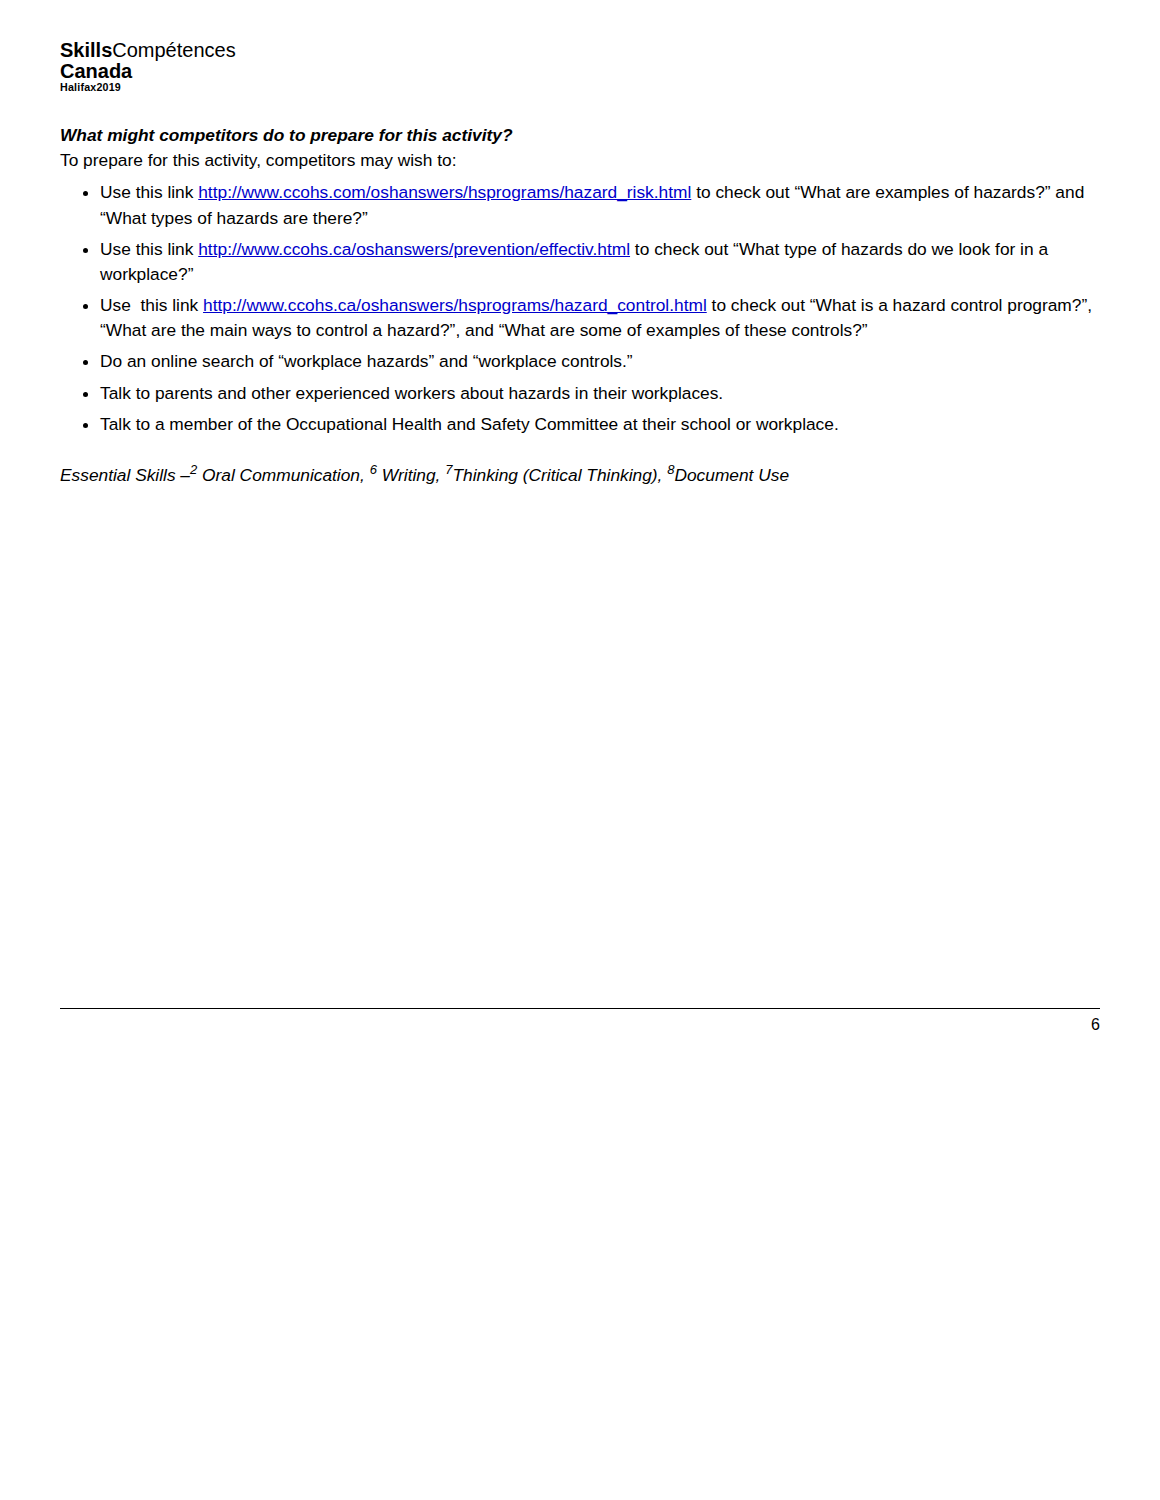Skills Compétences
Canada
Halifax2019
What might competitors do to prepare for this activity?
To prepare for this activity, competitors may wish to:
Use this link http://www.ccohs.com/oshanswers/hsprograms/hazard_risk.html to check out “What are examples of hazards?” and “What types of hazards are there?”
Use this link http://www.ccohs.ca/oshanswers/prevention/effectiv.html to check out “What type of hazards do we look for in a workplace?”
Use this link http://www.ccohs.ca/oshanswers/hsprograms/hazard_control.html to check out “What is a hazard control program?”, “What are the main ways to control a hazard?”, and “What are some of examples of these controls?”
Do an online search of “workplace hazards” and “workplace controls.”
Talk to parents and other experienced workers about hazards in their workplaces.
Talk to a member of the Occupational Health and Safety Committee at their school or workplace.
Essential Skills –2 Oral Communication, 6 Writing, 7Thinking (Critical Thinking), 8Document Use
6